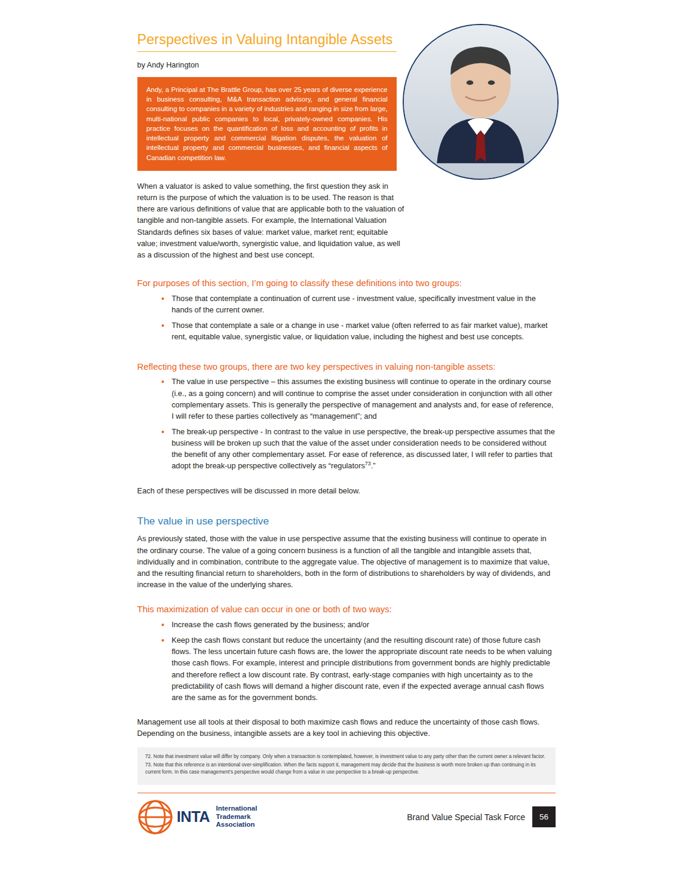Perspectives in Valuing Intangible Assets
by Andy Harington
Andy, a Principal at The Brattle Group, has over 25 years of diverse experience in business consulting, M&A transaction advisory, and general financial consulting to companies in a variety of industries and ranging in size from large, multi-national public companies to local, privately-owned companies. His practice focuses on the quantification of loss and accounting of profits in intellectual property and commercial litigation disputes, the valuation of intellectual property and commercial businesses, and financial aspects of Canadian competition law.
When a valuator is asked to value something, the first question they ask in return is the purpose of which the valuation is to be used. The reason is that there are various definitions of value that are applicable both to the valuation of tangible and non-tangible assets. For example, the International Valuation Standards defines six bases of value: market value, market rent; equitable value; investment value/worth, synergistic value, and liquidation value, as well as a discussion of the highest and best use concept.
For purposes of this section, I’m going to classify these definitions into two groups:
Those that contemplate a continuation of current use - investment value, specifically investment value in the hands of the current owner.
Those that contemplate a sale or a change in use - market value (often referred to as fair market value), market rent, equitable value, synergistic value, or liquidation value, including the highest and best use concepts.
Reflecting these two groups, there are two key perspectives in valuing non-tangible assets:
The value in use perspective – this assumes the existing business will continue to operate in the ordinary course (i.e., as a going concern) and will continue to comprise the asset under consideration in conjunction with all other complementary assets. This is generally the perspective of management and analysts and, for ease of reference, I will refer to these parties collectively as “management”; and
The break-up perspective - In contrast to the value in use perspective, the break-up perspective assumes that the business will be broken up such that the value of the asset under consideration needs to be considered without the benefit of any other complementary asset. For ease of reference, as discussed later, I will refer to parties that adopt the break-up perspective collectively as “regulators73.”
Each of these perspectives will be discussed in more detail below.
The value in use perspective
As previously stated, those with the value in use perspective assume that the existing business will continue to operate in the ordinary course. The value of a going concern business is a function of all the tangible and intangible assets that, individually and in combination, contribute to the aggregate value. The objective of management is to maximize that value, and the resulting financial return to shareholders, both in the form of distributions to shareholders by way of dividends, and increase in the value of the underlying shares.
This maximization of value can occur in one or both of two ways:
Increase the cash flows generated by the business; and/or
Keep the cash flows constant but reduce the uncertainty (and the resulting discount rate) of those future cash flows. The less uncertain future cash flows are, the lower the appropriate discount rate needs to be when valuing those cash flows. For example, interest and principle distributions from government bonds are highly predictable and therefore reflect a low discount rate. By contrast, early-stage companies with high uncertainty as to the predictability of cash flows will demand a higher discount rate, even if the expected average annual cash flows are the same as for the government bonds.
Management use all tools at their disposal to both maximize cash flows and reduce the uncertainty of those cash flows. Depending on the business, intangible assets are a key tool in achieving this objective.
72. Note that investment value will differ by company. Only when a transaction is contemplated, however, is investment value to any party other than the current owner a relevant factor.
73. Note that this reference is an intentional over-simplification. When the facts support it, management may decide that the business is worth more broken up than continuing in its current form. In this case management’s perspective would change from a value in use perspective to a break-up perspective.
INTA
International
Trademark
Association
Brand Value Special Task Force
56